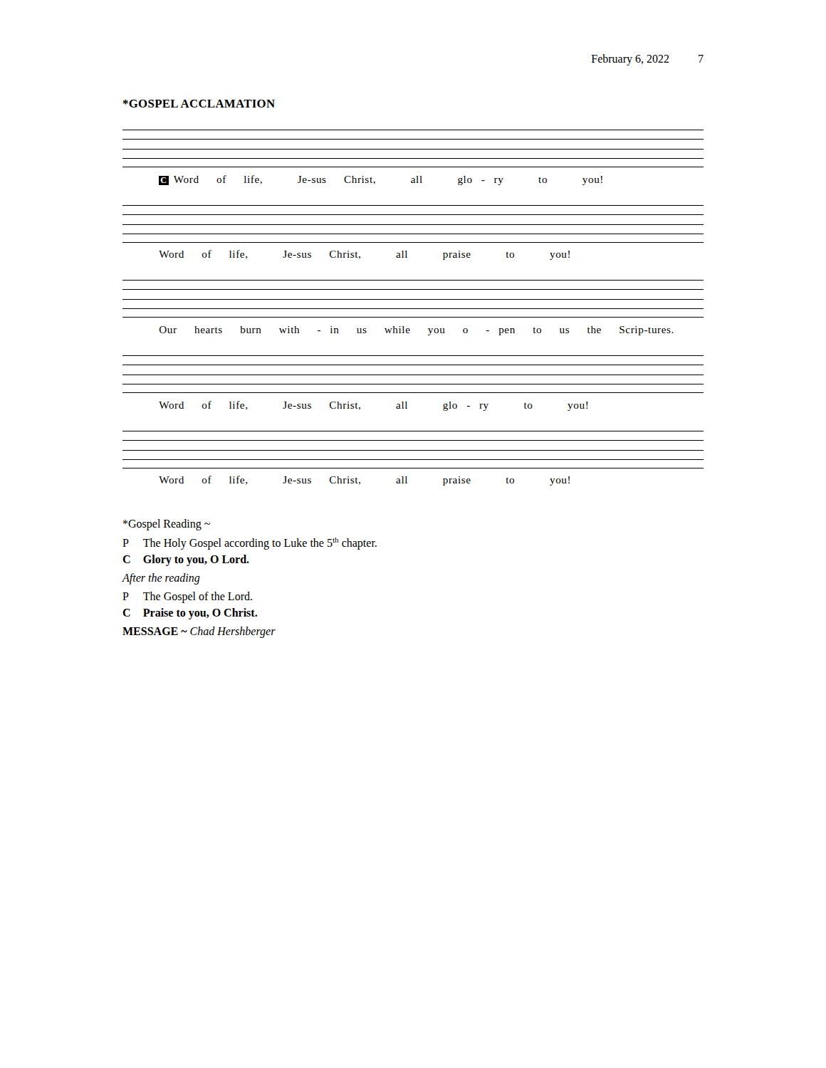February 6, 20227
*GOSPEL ACCLAMATION
CWord of life, Je‑sus Christ, all glo-ry to you!
Word of life, Je‑sus Christ, all praise to you!
Our hearts burn with-in us while you o-pen to us the Scrip‑tures.
Word of life, Je‑sus Christ, all glo-ry to you!
Word of life, Je‑sus Christ, all praise to you!
*Gospel Reading ~
P The Holy Gospel according to Luke the 5th chapter.
C Glory to you, O Lord.
After the reading
P The Gospel of the Lord.
C Praise to you, O Christ.
MESSAGE ~ Chad Hershberger